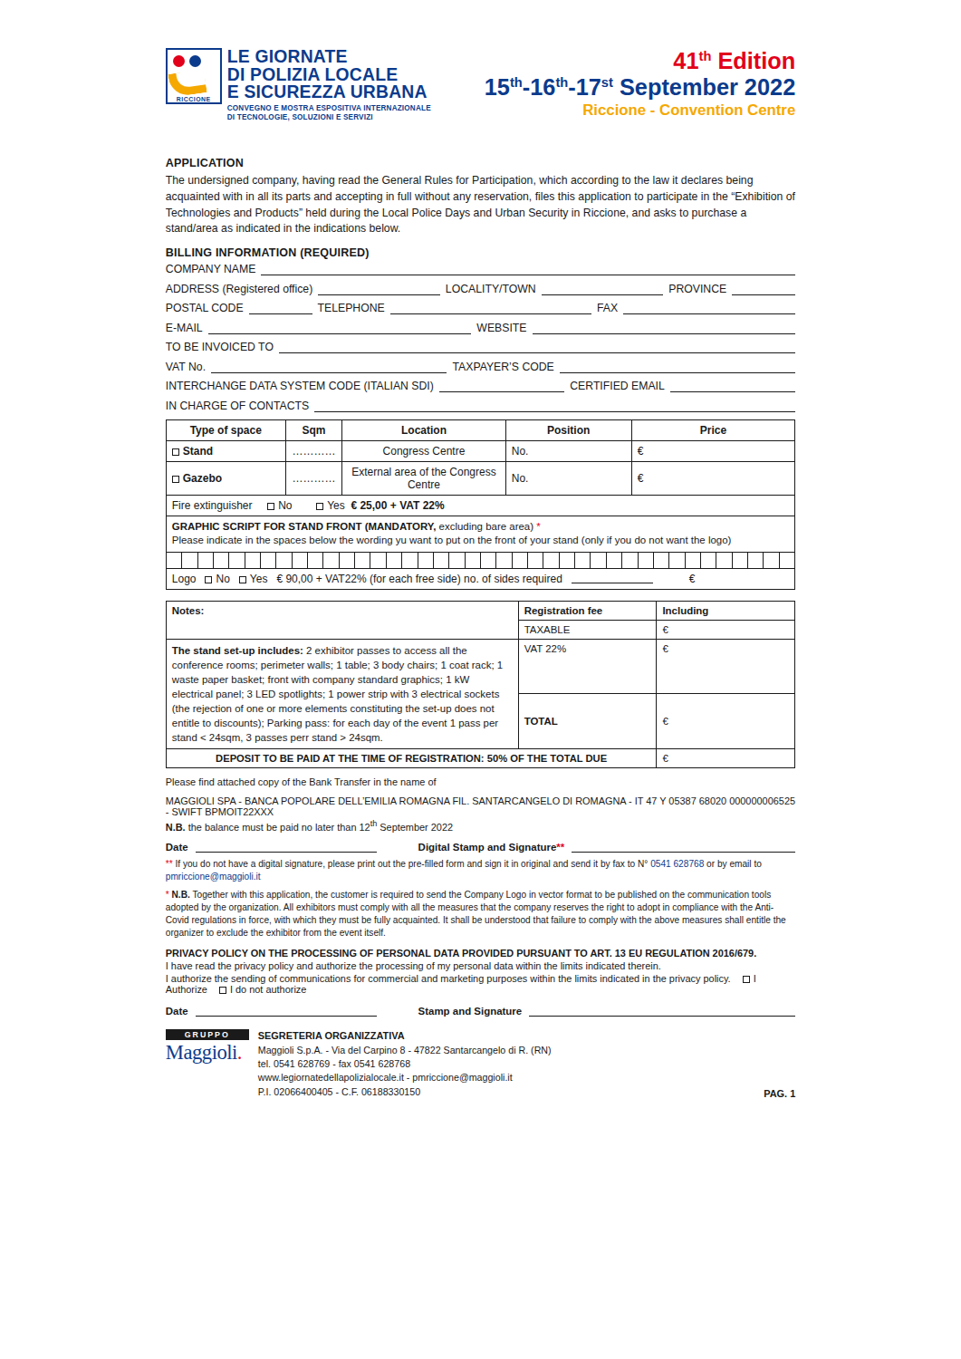RICCIONE
LE GIORNATE
DI POLIZIA LOCALE
E SICUREZZA URBANA
CONVEGNO E MOSTRA ESPOSITIVA INTERNAZIONALE
DI TECNOLOGIE, SOLUZIONI E SERVIZI
41th Edition
15th-16th-17st September 2022
Riccione - Convention Centre
APPLICATION
The undersigned company, having read the General Rules for Participation, which according to the law it declares being acquainted with in all its parts and accepting in full without any reservation, files this application to participate in the “Exhibition of Technologies and Products” held during the Local Police Days and Urban Security in Riccione, and asks to purchase a stand/area as indicated in the indications below.
BILLING INFORMATION (REQUIRED)
COMPANY NAME
ADDRESS (Registered office) LOCALITY/TOWN PROVINCE
POSTAL CODE TELEPHONE FAX
E-MAIL WEBSITE
TO BE INVOICED TO
VAT No. TAXPAYER’S CODE
INTERCHANGE DATA SYSTEM CODE (ITALIAN SDI) CERTIFIED EMAIL
IN CHARGE OF CONTACTS
| Type of space | Sqm | Location | Position | Price |
| --- | --- | --- | --- | --- |
| Stand | ………… | Congress Centre | No. | € |
| Gazebo | ………… | External area of the Congress Centre | No. | € |
| Fire extinguisher No Yes € 25,00 + VAT 22% |
| GRAPHIC SCRIPT FOR STAND FRONT (MANDATORY, excluding bare area) * Please indicate in the spaces below the wording yu want to put on the front of your stand (only if you do not want the logo) |
| Logo No Yes € 90,00 + VAT22% (for each free side) no. of sides required € |
| Notes: | Registration fee | Including |
| TAXABLE | € |
| The stand set-up includes: 2 exhibitor passes to access all the conference rooms; perimeter walls; 1 table; 3 body chairs; 1 coat rack; 1 waste paper basket; front with company standard graphics; 1 kW electrical panel; 3 LED spotlights; 1 power strip with 3 electrical sockets (the rejection of one or more elements constituting the set-up does not entitle to discounts); Parking pass: for each day of the event 1 pass per stand < 24sqm, 3 passes perr stand > 24sqm. | VAT 22% | € |
| TOTAL | € |
| DEPOSIT TO BE PAID AT THE TIME OF REGISTRATION: 50% OF THE TOTAL DUE | € |
Please find attached copy of the Bank Transfer in the name of
MAGGIOLI SPA - BANCA POPOLARE DELL’EMILIA ROMAGNA FIL. SANTARCANGELO DI ROMAGNA - IT 47 Y 05387 68020 000000006525 - SWIFT BPMOIT22XXX
N.B. the balance must be paid no later than 12th September 2022
Date Digital Stamp and Signature**
** If you do not have a digital signature, please print out the pre-filled form and sign it in original and send it by fax to N° 0541 628768 or by email to pmriccione@maggioli.it
* N.B. Together with this application, the customer is required to send the Company Logo in vector format to be published on the communication tools adopted by the organization. All exhibitors must comply with all the measures that the company reserves the right to adopt in compliance with the Anti-Covid regulations in force, with which they must be fully acquainted. It shall be understood that failure to comply with the above measures shall entitle the organizer to exclude the exhibitor from the event itself.
PRIVACY POLICY ON THE PROCESSING OF PERSONAL DATA PROVIDED PURSUANT TO ART. 13 EU REGULATION 2016/679.
I have read the privacy policy and authorize the processing of my personal data within the limits indicated therein.
I authorize the sending of communications for commercial and marketing purposes within the limits indicated in the privacy policy. I Authorize I do not authorize
Date Stamp and Signature
GRUPPO
Maggioli.
SEGRETERIA ORGANIZZATIVA
Maggioli S.p.A. - Via del Carpino 8 - 47822 Santarcangelo di R. (RN)
tel. 0541 628769 - fax 0541 628768
www.legiornatedellapolizialocale.it - pmriccione@maggioli.it
P.I. 02066400405 - C.F. 06188330150
PAG. 1